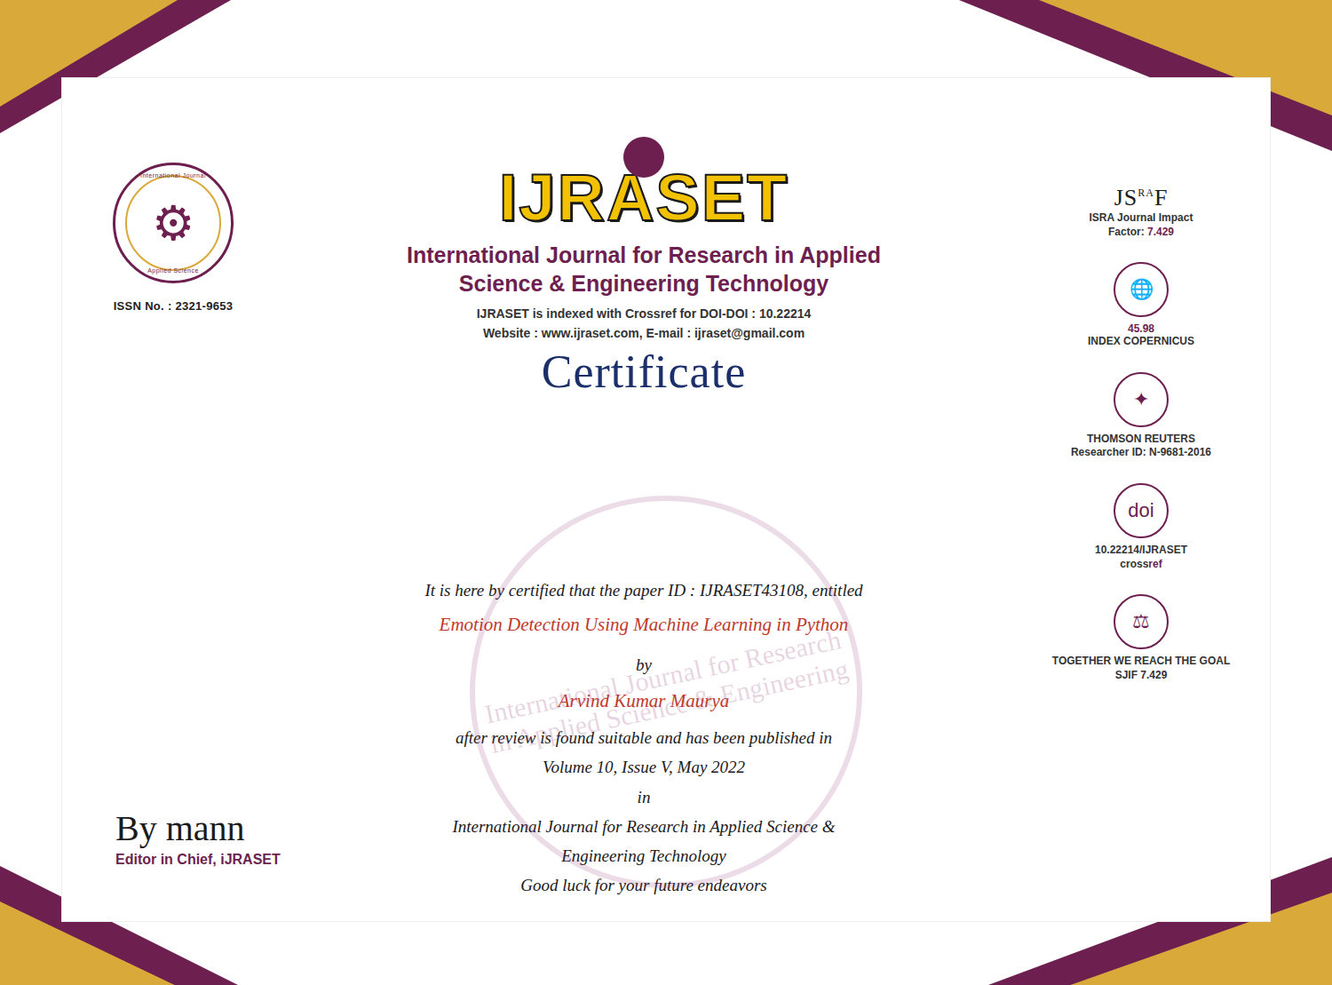International Journal
⚙
Applied Science
ISSN No. : 2321-9653
IJRASET
International Journal for Research in Applied
Science & Engineering Technology
IJRASET is indexed with Crossref for DOI-DOI : 10.22214
Website : www.ijraset.com, E-mail : ijraset@gmail.com
Certificate
JSRAF
ISRA Journal Impact
Factor: 7.429
🌐
45.98
INDEX COPERNICUS
✦
THOMSON REUTERS
Researcher ID: N-9681-2016
doi
10.22214/IJRASET
crossref
⚖
TOGETHER WE REACH THE GOAL
SJIF 7.429
International Journal for Research in Applied Science & Engineering
It is here by certified that the paper ID : IJRASET43108, entitled Emotion Detection Using Machine Learning in Python by Arvind Kumar Maurya after review is found suitable and has been published in
Volume 10, Issue V, May 2022
in
International Journal for Research in Applied Science &
Engineering Technology
Good luck for your future endeavors
By mann
Editor in Chief, iJRASET